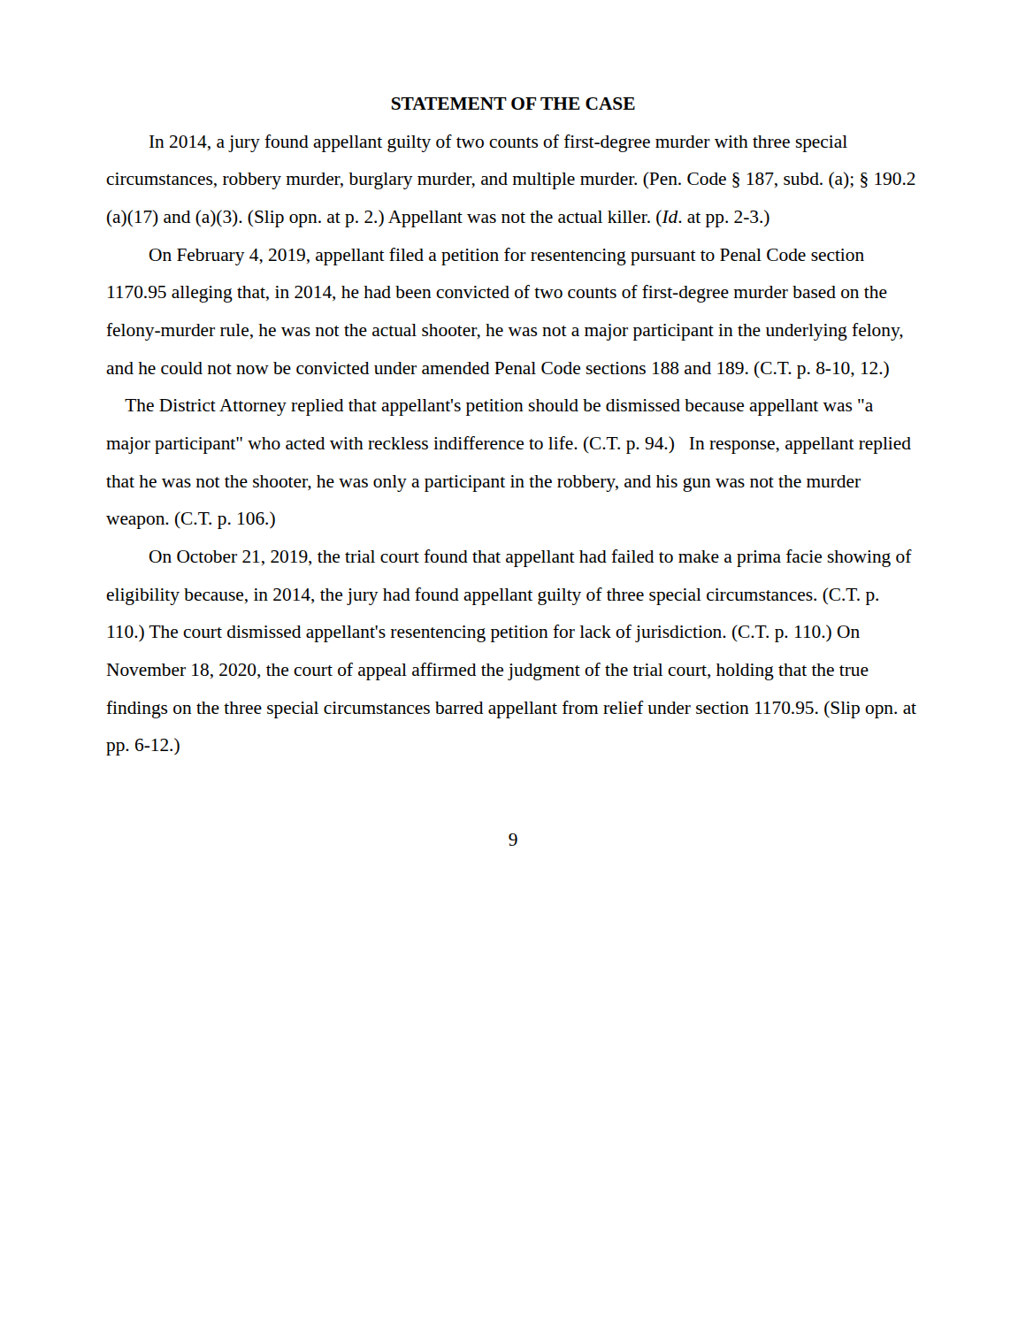STATEMENT OF THE CASE
In 2014, a jury found appellant guilty of two counts of first-degree murder with three special circumstances, robbery murder, burglary murder, and multiple murder. (Pen. Code § 187, subd. (a); § 190.2 (a)(17) and (a)(3). (Slip opn. at p. 2.) Appellant was not the actual killer. (Id. at pp. 2-3.)
On February 4, 2019, appellant filed a petition for resentencing pursuant to Penal Code section 1170.95 alleging that, in 2014, he had been convicted of two counts of first-degree murder based on the felony-murder rule, he was not the actual shooter, he was not a major participant in the underlying felony, and he could not now be convicted under amended Penal Code sections 188 and 189. (C.T. p. 8-10, 12.) The District Attorney replied that appellant's petition should be dismissed because appellant was "a major participant" who acted with reckless indifference to life. (C.T. p. 94.) In response, appellant replied that he was not the shooter, he was only a participant in the robbery, and his gun was not the murder weapon. (C.T. p. 106.)
On October 21, 2019, the trial court found that appellant had failed to make a prima facie showing of eligibility because, in 2014, the jury had found appellant guilty of three special circumstances. (C.T. p. 110.) The court dismissed appellant's resentencing petition for lack of jurisdiction. (C.T. p. 110.) On November 18, 2020, the court of appeal affirmed the judgment of the trial court, holding that the true findings on the three special circumstances barred appellant from relief under section 1170.95. (Slip opn. at pp. 6-12.)
9